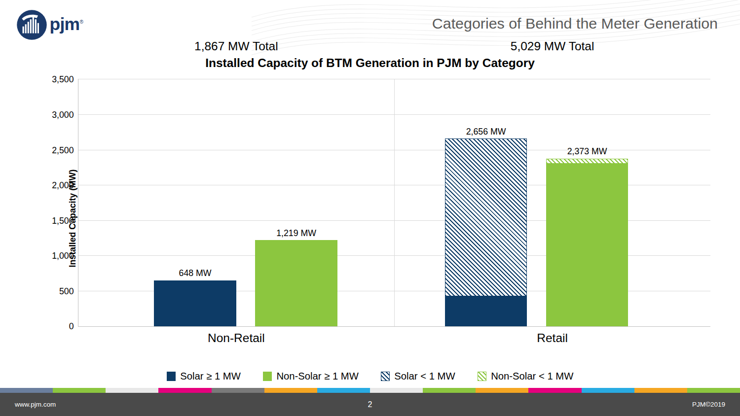pjm®
Categories of Behind the Meter Generation
Installed Capacity of BTM Generation in PJM by Category
Installed Capacity (MW)
3,500
3,000
2,500
2,000
1,500
1,000
500
0
1,867 MW Total
5,029 MW Total
648 MW
1,219 MW
2,656 MW
2,373 MW
Non-Retail
Retail
Solar ≥ 1 MW
Non-Solar ≥ 1 MW
Solar < 1 MW
Non-Solar < 1 MW
www.pjm.com
2
PJM©2019